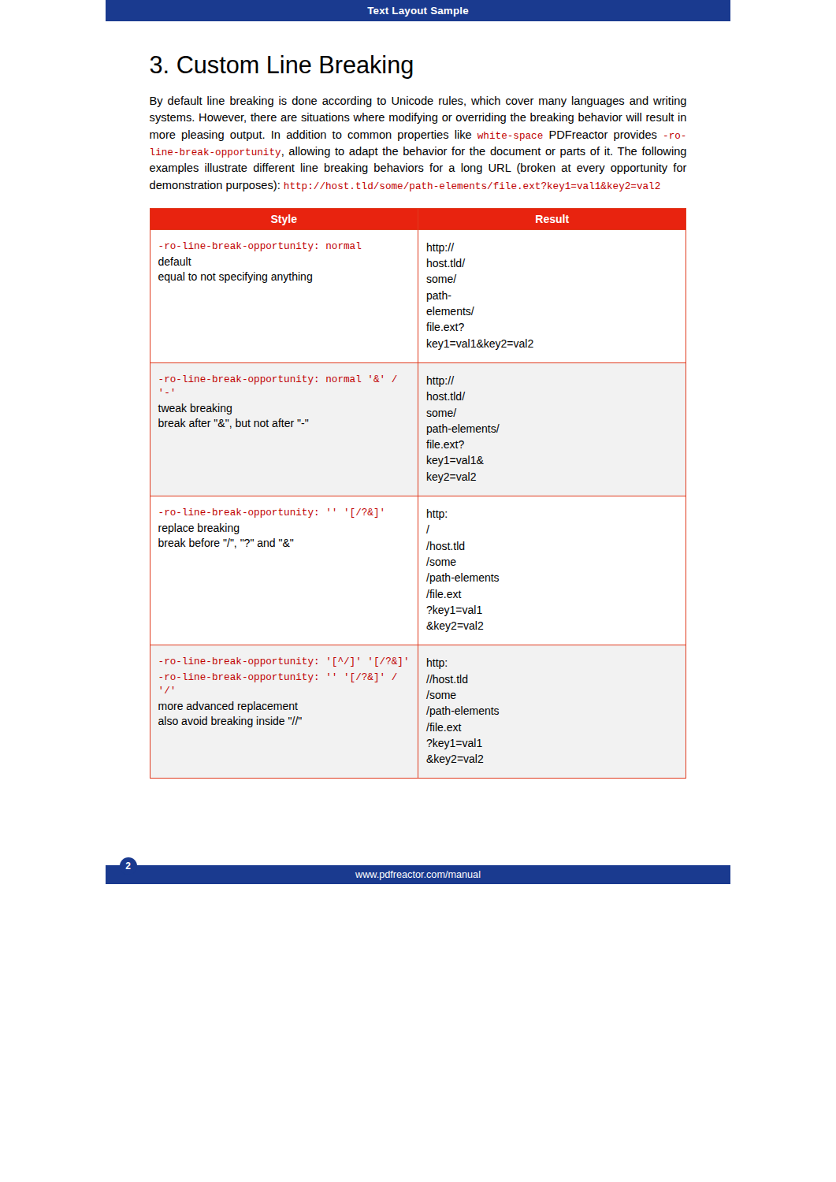Text Layout Sample
3. Custom Line Breaking
By default line breaking is done according to Unicode rules, which cover many languages and writing systems. However, there are situations where modifying or overriding the breaking behavior will result in more pleasing output. In addition to common properties like white-space PDFreactor provides -ro-line-break-opportunity, allowing to adapt the behavior for the document or parts of it. The following examples illustrate different line breaking behaviors for a long URL (broken at every opportunity for demonstration purposes): http://host.tld/some/path-elements/file.ext?key1=val1&key2=val2
| Style | Result |
| --- | --- |
| -ro-line-break-opportunity: normal default equal to not specifying anything | http:// host.tld/ some/ path- elements/ file.ext? key1=val1&key2=val2 |
| -ro-line-break-opportunity: normal '&' / '-' tweak breaking break after "&", but not after "-" | http:// host.tld/ some/ path-elements/ file.ext? key1=val1& key2=val2 |
| -ro-line-break-opportunity: '' '[/?&]' replace breaking break before "/", "?" and "&" | http: / /host.tld /some /path-elements /file.ext ?key1=val1 &key2=val2 |
| -ro-line-break-opportunity: '[^/]' '[/?&]' -ro-line-break-opportunity: '' '[/?&]' / '/' more advanced replacement also avoid breaking inside "//" | http: //host.tld /some /path-elements /file.ext ?key1=val1 &key2=val2 |
2 www.pdfreactor.com/manual